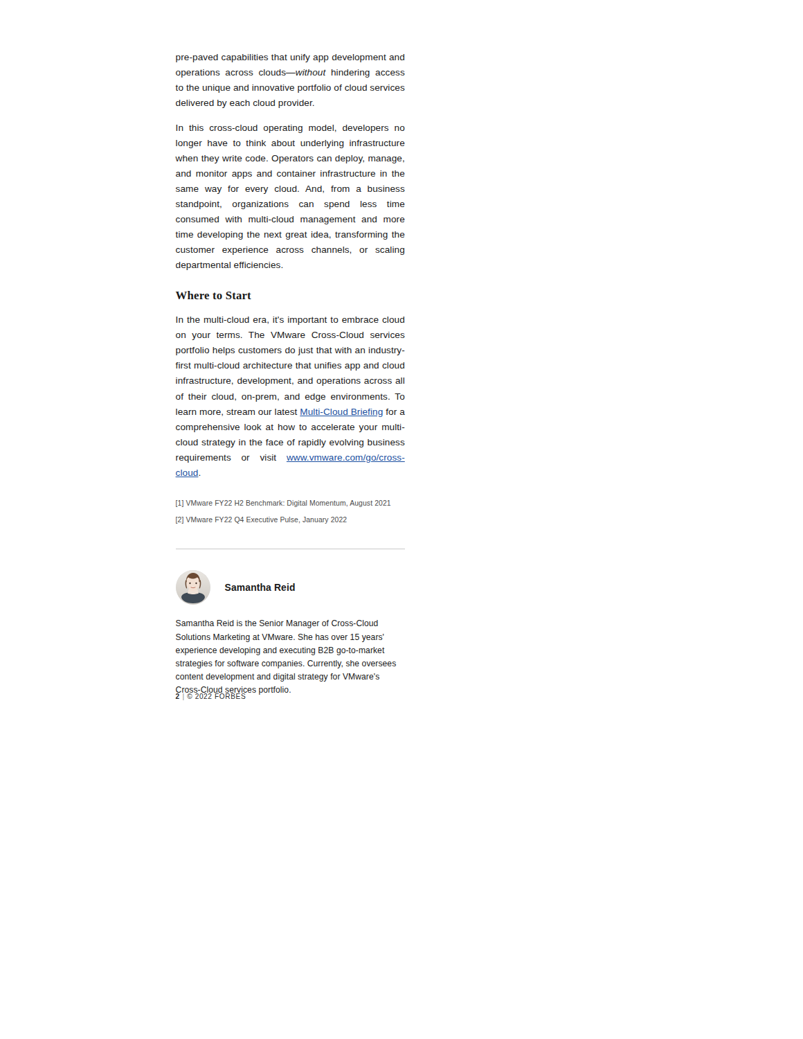pre-paved capabilities that unify app development and operations across clouds—without hindering access to the unique and innovative portfolio of cloud services delivered by each cloud provider.
In this cross-cloud operating model, developers no longer have to think about underlying infrastructure when they write code. Operators can deploy, manage, and monitor apps and container infrastructure in the same way for every cloud. And, from a business standpoint, organizations can spend less time consumed with multi-cloud management and more time developing the next great idea, transforming the customer experience across channels, or scaling departmental efficiencies.
Where to Start
In the multi-cloud era, it's important to embrace cloud on your terms. The VMware Cross-Cloud services portfolio helps customers do just that with an industry-first multi-cloud architecture that unifies app and cloud infrastructure, development, and operations across all of their cloud, on-prem, and edge environments. To learn more, stream our latest Multi-Cloud Briefing for a comprehensive look at how to accelerate your multi-cloud strategy in the face of rapidly evolving business requirements or visit www.vmware.com/go/cross-cloud.
[1] VMware FY22 H2 Benchmark: Digital Momentum, August 2021
[2] VMware FY22 Q4 Executive Pulse, January 2022
Samantha Reid
Samantha Reid is the Senior Manager of Cross-Cloud Solutions Marketing at VMware. She has over 15 years' experience developing and executing B2B go-to-market strategies for software companies. Currently, she oversees content development and digital strategy for VMware's Cross-Cloud services portfolio.
2|© 2022 FORBES